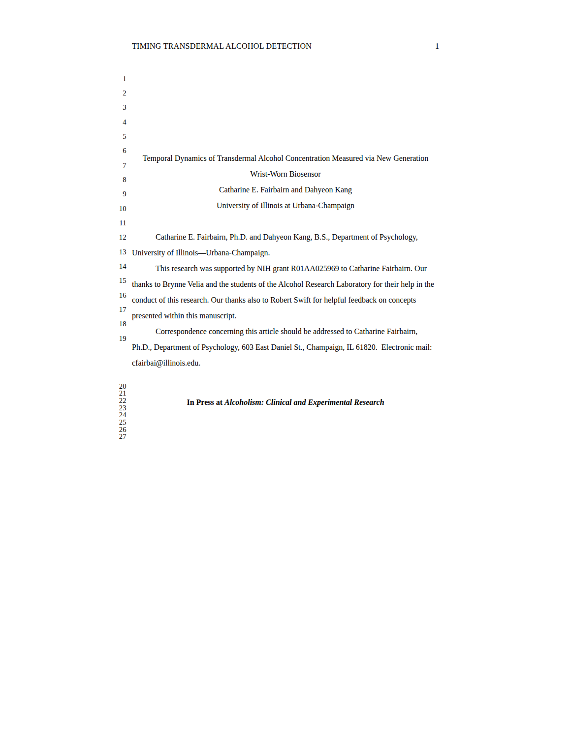TIMING TRANSDERMAL ALCOHOL DETECTION 1
1 2 3 4 5 6 7 8 9 10 11 12 13 14 15 16 17 18 19
Temporal Dynamics of Transdermal Alcohol Concentration Measured via New Generation
Wrist-Worn Biosensor
Catharine E. Fairbairn and Dahyeon Kang
University of Illinois at Urbana-Champaign
Catharine E. Fairbairn, Ph.D. and Dahyeon Kang, B.S., Department of Psychology,
University of Illinois—Urbana-Champaign.
This research was supported by NIH grant R01AA025969 to Catharine Fairbairn. Our
thanks to Brynne Velia and the students of the Alcohol Research Laboratory for their help in the
conduct of this research. Our thanks also to Robert Swift for helpful feedback on concepts
presented within this manuscript.
Correspondence concerning this article should be addressed to Catharine Fairbairn,
Ph.D., Department of Psychology, 603 East Daniel St., Champaign, IL 61820. Electronic mail:
cfairbai@illinois.edu.
20 21 22 23 24 25 26 27
In Press at Alcoholism: Clinical and Experimental Research